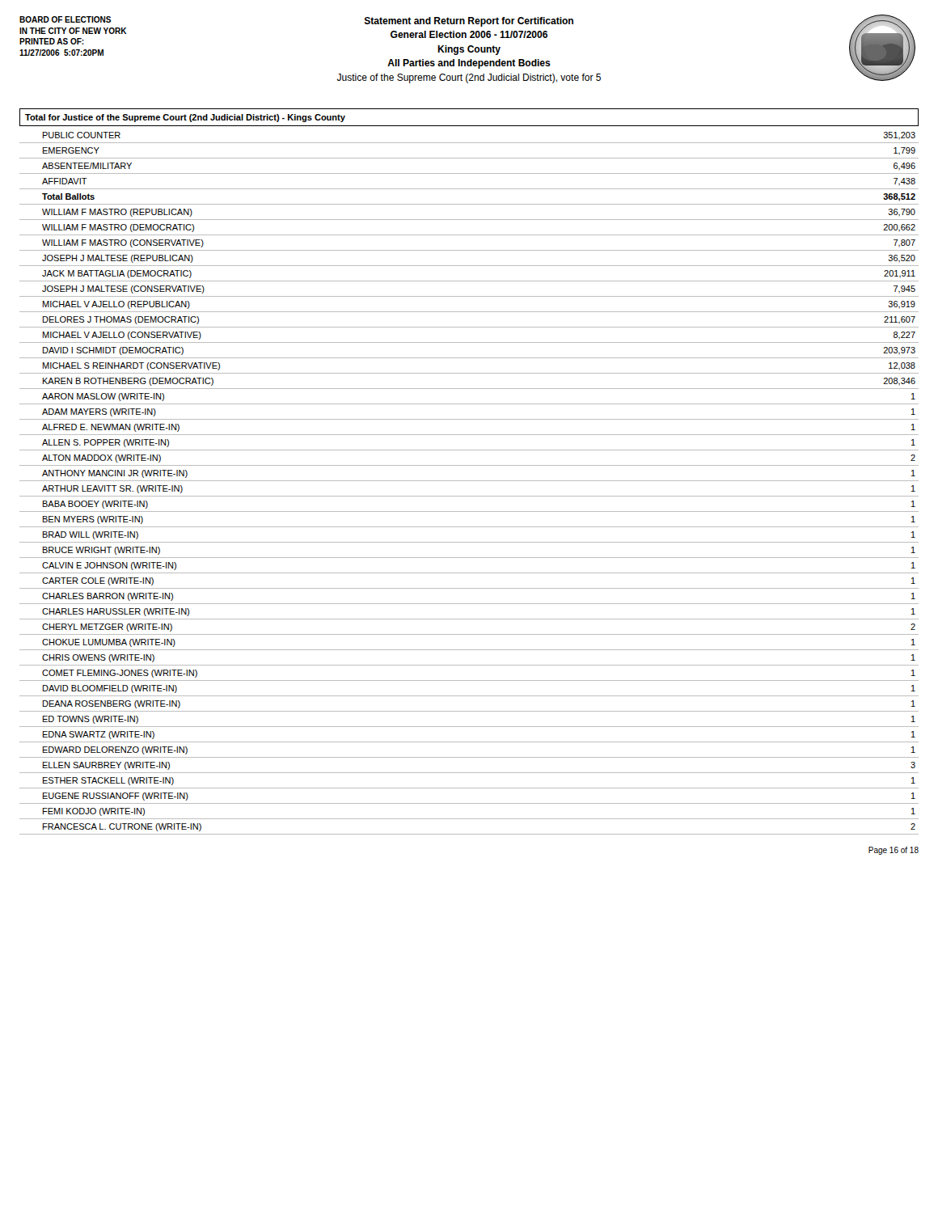BOARD OF ELECTIONS
IN THE CITY OF NEW YORK
PRINTED AS OF:
11/27/2006 5:07:20PM
Statement and Return Report for Certification
General Election 2006 - 11/07/2006
Kings County
All Parties and Independent Bodies
Justice of the Supreme Court (2nd Judicial District), vote for 5
Total for Justice of the Supreme Court (2nd Judicial District) - Kings County
| PUBLIC COUNTER | 351,203 |
| EMERGENCY | 1,799 |
| ABSENTEE/MILITARY | 6,496 |
| AFFIDAVIT | 7,438 |
| Total Ballots | 368,512 |
| WILLIAM F MASTRO (REPUBLICAN) | 36,790 |
| WILLIAM F MASTRO (DEMOCRATIC) | 200,662 |
| WILLIAM F MASTRO (CONSERVATIVE) | 7,807 |
| JOSEPH J MALTESE (REPUBLICAN) | 36,520 |
| JACK M BATTAGLIA (DEMOCRATIC) | 201,911 |
| JOSEPH J MALTESE (CONSERVATIVE) | 7,945 |
| MICHAEL V AJELLO (REPUBLICAN) | 36,919 |
| DELORES J THOMAS (DEMOCRATIC) | 211,607 |
| MICHAEL V AJELLO (CONSERVATIVE) | 8,227 |
| DAVID I SCHMIDT (DEMOCRATIC) | 203,973 |
| MICHAEL S REINHARDT (CONSERVATIVE) | 12,038 |
| KAREN B ROTHENBERG (DEMOCRATIC) | 208,346 |
| AARON MASLOW (WRITE-IN) | 1 |
| ADAM MAYERS (WRITE-IN) | 1 |
| ALFRED E. NEWMAN (WRITE-IN) | 1 |
| ALLEN S. POPPER (WRITE-IN) | 1 |
| ALTON MADDOX (WRITE-IN) | 2 |
| ANTHONY MANCINI JR (WRITE-IN) | 1 |
| ARTHUR LEAVITT SR. (WRITE-IN) | 1 |
| BABA BOOEY (WRITE-IN) | 1 |
| BEN MYERS (WRITE-IN) | 1 |
| BRAD WILL (WRITE-IN) | 1 |
| BRUCE WRIGHT (WRITE-IN) | 1 |
| CALVIN E JOHNSON (WRITE-IN) | 1 |
| CARTER COLE (WRITE-IN) | 1 |
| CHARLES BARRON (WRITE-IN) | 1 |
| CHARLES HARUSSLER (WRITE-IN) | 1 |
| CHERYL METZGER (WRITE-IN) | 2 |
| CHOKUE LUMUMBA (WRITE-IN) | 1 |
| CHRIS OWENS (WRITE-IN) | 1 |
| COMET FLEMING-JONES (WRITE-IN) | 1 |
| DAVID BLOOMFIELD (WRITE-IN) | 1 |
| DEANA ROSENBERG (WRITE-IN) | 1 |
| ED TOWNS (WRITE-IN) | 1 |
| EDNA SWARTZ (WRITE-IN) | 1 |
| EDWARD DELORENZO (WRITE-IN) | 1 |
| ELLEN SAURBREY (WRITE-IN) | 3 |
| ESTHER STACKELL (WRITE-IN) | 1 |
| EUGENE RUSSIANOFF (WRITE-IN) | 1 |
| FEMI KODJO (WRITE-IN) | 1 |
| FRANCESCA L. CUTRONE (WRITE-IN) | 2 |
Page 16 of 18